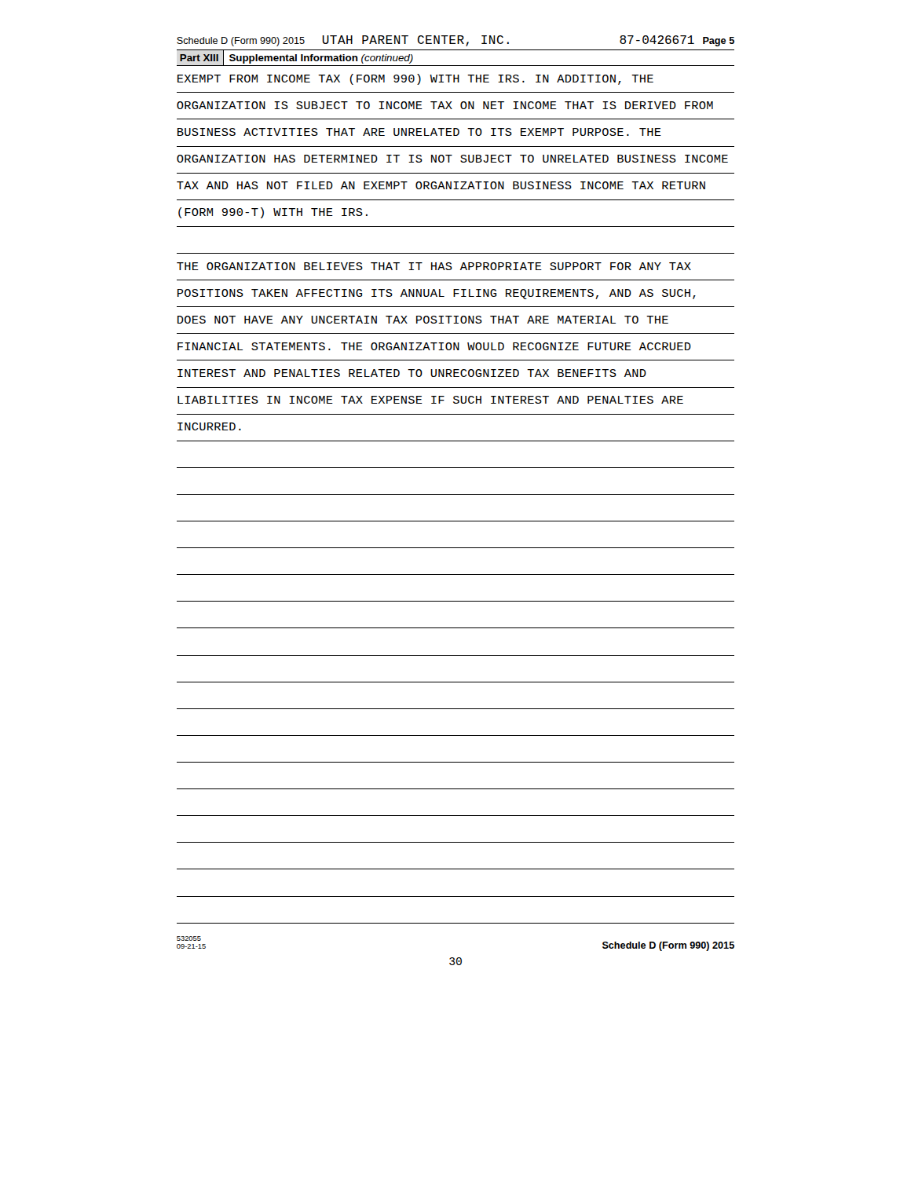Schedule D (Form 990) 2015 UTAH PARENT CENTER, INC.
87-0426671Page 5
Part XIII
Supplemental Information (continued)
EXEMPT FROM INCOME TAX (FORM 990) WITH THE IRS. IN ADDITION, THE
ORGANIZATION IS SUBJECT TO INCOME TAX ON NET INCOME THAT IS DERIVED FROM
BUSINESS ACTIVITIES THAT ARE UNRELATED TO ITS EXEMPT PURPOSE. THE
ORGANIZATION HAS DETERMINED IT IS NOT SUBJECT TO UNRELATED BUSINESS INCOME
TAX AND HAS NOT FILED AN EXEMPT ORGANIZATION BUSINESS INCOME TAX RETURN
(FORM 990-T) WITH THE IRS.
THE ORGANIZATION BELIEVES THAT IT HAS APPROPRIATE SUPPORT FOR ANY TAX
POSITIONS TAKEN AFFECTING ITS ANNUAL FILING REQUIREMENTS, AND AS SUCH,
DOES NOT HAVE ANY UNCERTAIN TAX POSITIONS THAT ARE MATERIAL TO THE
FINANCIAL STATEMENTS. THE ORGANIZATION WOULD RECOGNIZE FUTURE ACCRUED
INTEREST AND PENALTIES RELATED TO UNRECOGNIZED TAX BENEFITS AND
LIABILITIES IN INCOME TAX EXPENSE IF SUCH INTEREST AND PENALTIES ARE
INCURRED.
532055
09-21-15
Schedule D (Form 990) 2015
30